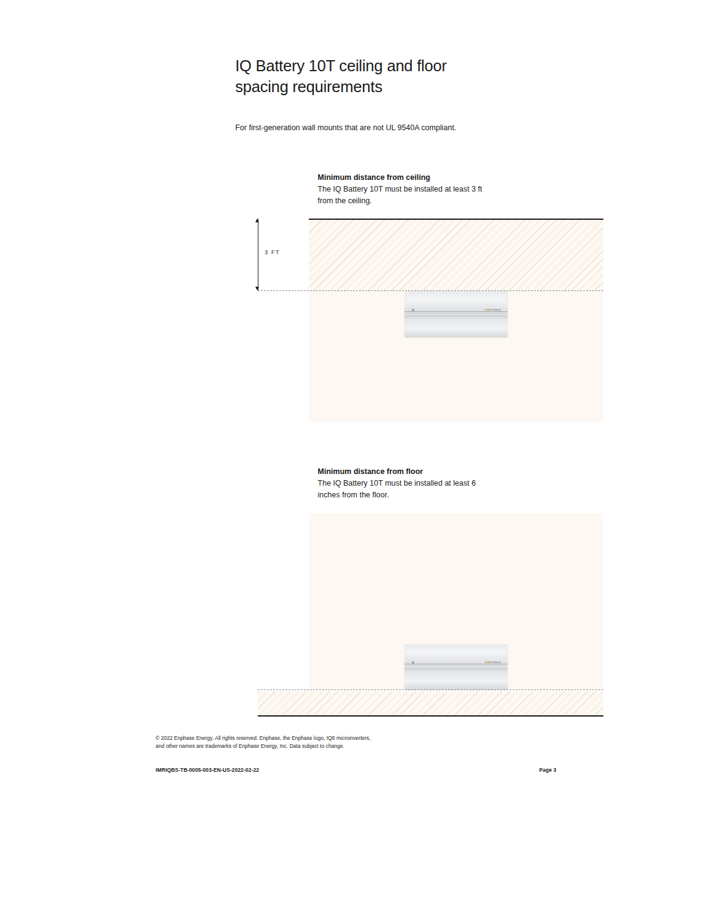IQ Battery 10T ceiling and floor
spacing requirements
For first-generation wall mounts that are not UL 9540A compliant.
Minimum distance from ceiling The IQ Battery 10T must be installed at least 3 ft from the ceiling.
3 FT
ENPHASE.
Minimum distance from floor The IQ Battery 10T must be installed at least 6 inches from the floor.
6 IN
ENPHASE.
© 2022 Enphase Energy. All rights reserved. Enphase, the Enphase logo, IQ8 microinverters,
and other names are trademarks of Enphase Energy, Inc. Data subject to change.
IMRIQBS-TB-0005-003-EN-US-2022-02-22 Page 3